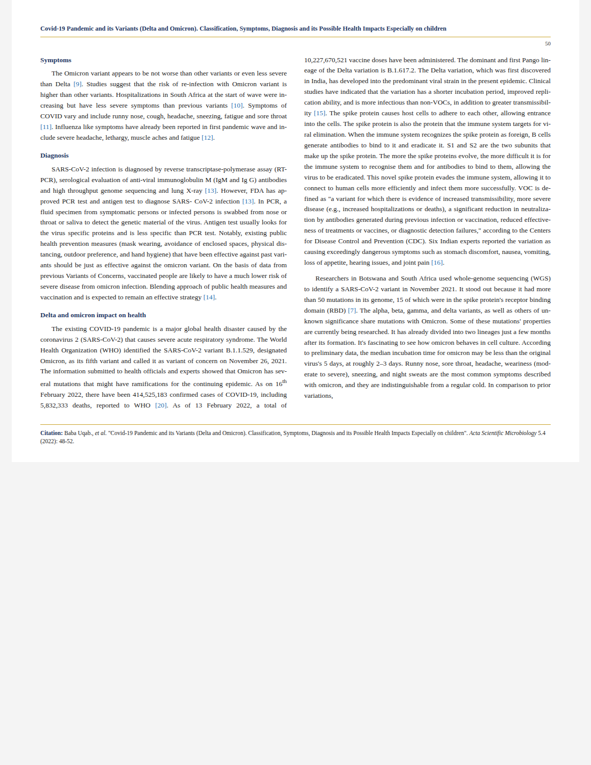Covid-19 Pandemic and its Variants (Delta and Omicron). Classification, Symptoms, Diagnosis and its Possible Health Impacts Especially on children
50
Symptoms
The Omicron variant appears to be not worse than other variants or even less severe than Delta [9]. Studies suggest that the risk of re-infection with Omicron variant is higher than other variants. Hospitalizations in South Africa at the start of wave were increasing but have less severe symptoms than previous variants [10]. Symptoms of COVID vary and include runny nose, cough, headache, sneezing, fatigue and sore throat [11]. Influenza like symptoms have already been reported in first pandemic wave and include severe headache, lethargy, muscle aches and fatigue [12].
Diagnosis
SARS-CoV-2 infection is diagnosed by reverse transcriptase-polymerase assay (RT-PCR), serological evaluation of anti-viral immunoglobulin M (IgM and Ig G) antibodies and high throughput genome sequencing and lung X-ray [13]. However, FDA has approved PCR test and antigen test to diagnose SARS- CoV-2 infection [13]. In PCR, a fluid specimen from symptomatic persons or infected persons is swabbed from nose or throat or saliva to detect the genetic material of the virus. Antigen test usually looks for the virus specific proteins and is less specific than PCR test. Notably, existing public health prevention measures (mask wearing, avoidance of enclosed spaces, physical distancing, outdoor preference, and hand hygiene) that have been effective against past variants should be just as effective against the omicron variant. On the basis of data from previous Variants of Concerns, vaccinated people are likely to have a much lower risk of severe disease from omicron infection. Blending approach of public health measures and vaccination and is expected to remain an effective strategy [14].
Delta and omicron impact on health
The existing COVID-19 pandemic is a major global health disaster caused by the coronavirus 2 (SARS-CoV-2) that causes severe acute respiratory syndrome. The World Health Organization (WHO) identified the SARS-CoV-2 variant B.1.1.529, designated Omicron, as its fifth variant and called it as variant of concern on November 26, 2021. The information submitted to health officials and experts showed that Omicron has several mutations that might have ramifications for the continuing epidemic. As on 16th February 2022, there have been 414,525,183 confirmed cases of COVID-19, including 5,832,333 deaths, reported to WHO [20]. As of 13 February 2022, a total of 10,227,670,521 vaccine doses have been administered. The dominant and first Pango lineage of the Delta variation is B.1.617.2. The Delta variation, which was first discovered in India, has developed into the predominant viral strain in the present epidemic. Clinical studies have indicated that the variation has a shorter incubation period, improved replication ability, and is more infectious than non-VOCs, in addition to greater transmissibility [15]. The spike protein causes host cells to adhere to each other, allowing entrance into the cells. The spike protein is also the protein that the immune system targets for viral elimination. When the immune system recognizes the spike protein as foreign, B cells generate antibodies to bind to it and eradicate it. S1 and S2 are the two subunits that make up the spike protein. The more the spike proteins evolve, the more difficult it is for the immune system to recognise them and for antibodies to bind to them, allowing the virus to be eradicated. This novel spike protein evades the immune system, allowing it to connect to human cells more efficiently and infect them more successfully. VOC is defined as "a variant for which there is evidence of increased transmissibility, more severe disease (e.g., increased hospitalizations or deaths), a significant reduction in neutralization by antibodies generated during previous infection or vaccination, reduced effectiveness of treatments or vaccines, or diagnostic detection failures," according to the Centers for Disease Control and Prevention (CDC). Six Indian experts reported the variation as causing exceedingly dangerous symptoms such as stomach discomfort, nausea, vomiting, loss of appetite, hearing issues, and joint pain [16].
Researchers in Botswana and South Africa used whole-genome sequencing (WGS) to identify a SARS-CoV-2 variant in November 2021. It stood out because it had more than 50 mutations in its genome, 15 of which were in the spike protein's receptor binding domain (RBD) [7]. The alpha, beta, gamma, and delta variants, as well as others of unknown significance share mutations with Omicron. Some of these mutations' properties are currently being researched. It has already divided into two lineages just a few months after its formation. It's fascinating to see how omicron behaves in cell culture. According to preliminary data, the median incubation time for omicron may be less than the original virus's 5 days, at roughly 2–3 days. Runny nose, sore throat, headache, weariness (moderate to severe), sneezing, and night sweats are the most common symptoms described with omicron, and they are indistinguishable from a regular cold. In comparison to prior variations,
Citation: Baba Uqab., et al. "Covid-19 Pandemic and its Variants (Delta and Omicron). Classification, Symptoms, Diagnosis and its Possible Health Impacts Especially on children". Acta Scientific Microbiology 5.4 (2022): 48-52.